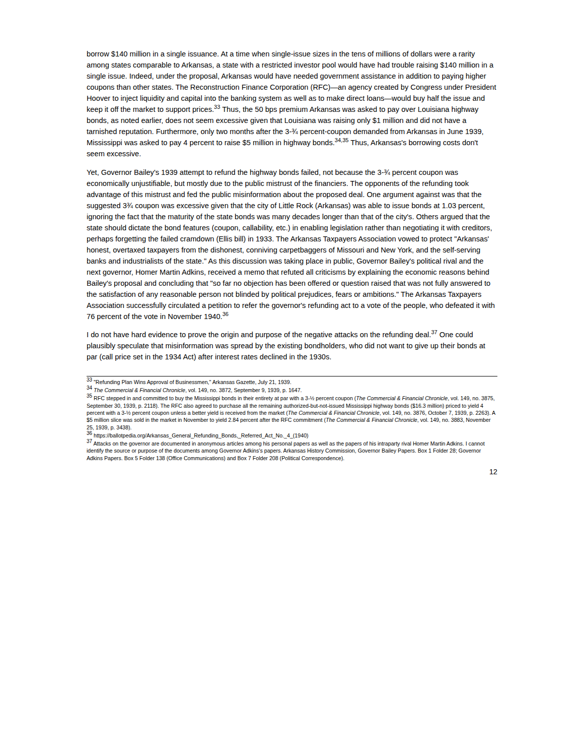borrow $140 million in a single issuance. At a time when single-issue sizes in the tens of millions of dollars were a rarity among states comparable to Arkansas, a state with a restricted investor pool would have had trouble raising $140 million in a single issue. Indeed, under the proposal, Arkansas would have needed government assistance in addition to paying higher coupons than other states. The Reconstruction Finance Corporation (RFC)—an agency created by Congress under President Hoover to inject liquidity and capital into the banking system as well as to make direct loans—would buy half the issue and keep it off the market to support prices.33 Thus, the 50 bps premium Arkansas was asked to pay over Louisiana highway bonds, as noted earlier, does not seem excessive given that Louisiana was raising only $1 million and did not have a tarnished reputation. Furthermore, only two months after the 3-¾ percent-coupon demanded from Arkansas in June 1939, Mississippi was asked to pay 4 percent to raise $5 million in highway bonds.34,35 Thus, Arkansas's borrowing costs don't seem excessive.
Yet, Governor Bailey's 1939 attempt to refund the highway bonds failed, not because the 3-¾ percent coupon was economically unjustifiable, but mostly due to the public mistrust of the financiers. The opponents of the refunding took advantage of this mistrust and fed the public misinformation about the proposed deal. One argument against was that the suggested 3¾ coupon was excessive given that the city of Little Rock (Arkansas) was able to issue bonds at 1.03 percent, ignoring the fact that the maturity of the state bonds was many decades longer than that of the city's. Others argued that the state should dictate the bond features (coupon, callability, etc.) in enabling legislation rather than negotiating it with creditors, perhaps forgetting the failed cramdown (Ellis bill) in 1933. The Arkansas Taxpayers Association vowed to protect "Arkansas' honest, overtaxed taxpayers from the dishonest, conniving carpetbaggers of Missouri and New York, and the self-serving banks and industrialists of the state." As this discussion was taking place in public, Governor Bailey's political rival and the next governor, Homer Martin Adkins, received a memo that refuted all criticisms by explaining the economic reasons behind Bailey's proposal and concluding that "so far no objection has been offered or question raised that was not fully answered to the satisfaction of any reasonable person not blinded by political prejudices, fears or ambitions." The Arkansas Taxpayers Association successfully circulated a petition to refer the governor's refunding act to a vote of the people, who defeated it with 76 percent of the vote in November 1940.36
I do not have hard evidence to prove the origin and purpose of the negative attacks on the refunding deal.37 One could plausibly speculate that misinformation was spread by the existing bondholders, who did not want to give up their bonds at par (call price set in the 1934 Act) after interest rates declined in the 1930s.
33 "Refunding Plan Wins Approval of Businessmen," Arkansas Gazette, July 21, 1939.
34 The Commercial & Financial Chronicle, vol. 149, no. 3872, September 9, 1939, p. 1647.
35 RFC stepped in and committed to buy the Mississippi bonds in their entirety at par with a 3-½ percent coupon (The Commercial & Financial Chronicle, vol. 149, no. 3875, September 30, 1939, p. 2118). The RFC also agreed to purchase all the remaining authorized-but-not-issued Mississippi highway bonds ($16.3 million) priced to yield 4 percent with a 3-½ percent coupon unless a better yield is received from the market (The Commercial & Financial Chronicle, vol. 149, no. 3876, October 7, 1939, p. 2263). A $5 million slice was sold in the market in November to yield 2.84 percent after the RFC commitment (The Commercial & Financial Chronicle, vol. 149, no. 3883, November 25, 1939, p. 3438).
36 https://ballotpedia.org/Arkansas_General_Refunding_Bonds,_Referred_Act_No._4_(1940)
37 Attacks on the governor are documented in anonymous articles among his personal papers as well as the papers of his intraparty rival Homer Martin Adkins. I cannot identify the source or purpose of the documents among Governor Adkins's papers. Arkansas History Commission, Governor Bailey Papers. Box 1 Folder 28; Governor Adkins Papers. Box 5 Folder 138 (Office Communications) and Box 7 Folder 208 (Political Correspondence).
12